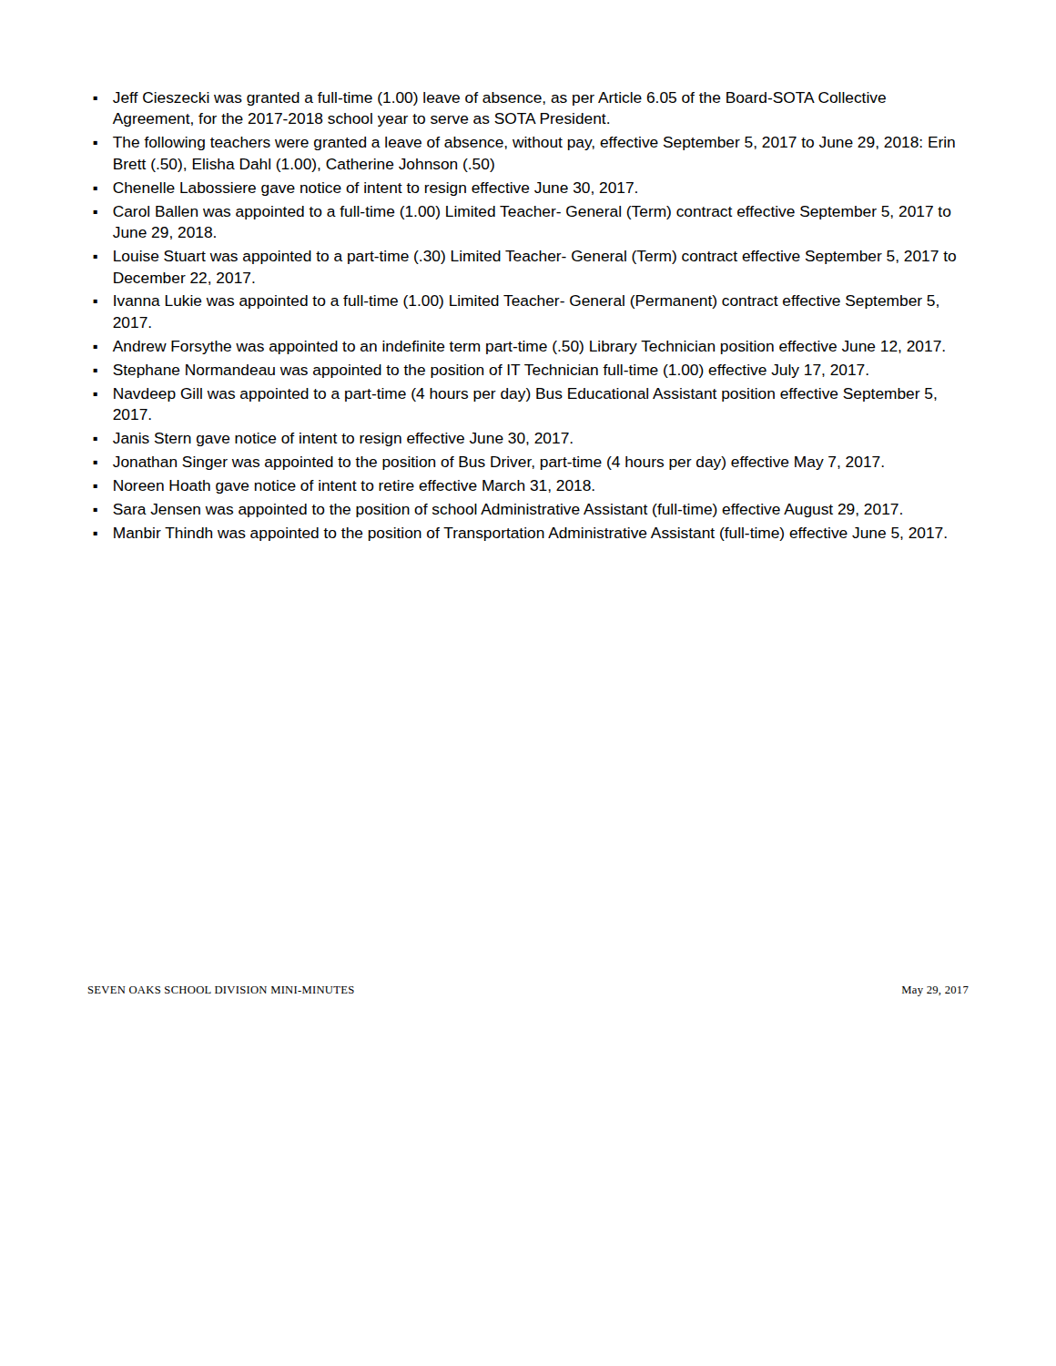Jeff Cieszecki was granted a full-time (1.00) leave of absence, as per Article 6.05 of the Board-SOTA Collective Agreement, for the 2017-2018 school year to serve as SOTA President.
The following teachers were granted a leave of absence, without pay, effective September 5, 2017 to June 29, 2018: Erin Brett (.50), Elisha Dahl (1.00), Catherine Johnson (.50)
Chenelle Labossiere gave notice of intent to resign effective June 30, 2017.
Carol Ballen was appointed to a full-time (1.00) Limited Teacher- General (Term) contract effective September 5, 2017 to June 29, 2018.
Louise Stuart was appointed to a part-time (.30) Limited Teacher- General (Term) contract effective September 5, 2017 to December 22, 2017.
Ivanna Lukie was appointed to a full-time (1.00) Limited Teacher- General (Permanent) contract effective September 5, 2017.
Andrew Forsythe was appointed to an indefinite term part-time (.50) Library Technician position effective June 12, 2017.
Stephane Normandeau was appointed to the position of IT Technician full-time (1.00) effective July 17, 2017.
Navdeep Gill was appointed to a part-time (4 hours per day) Bus Educational Assistant position effective September 5, 2017.
Janis Stern gave notice of intent to resign effective June 30, 2017.
Jonathan Singer was appointed to the position of Bus Driver, part-time (4 hours per day) effective May 7, 2017.
Noreen Hoath gave notice of intent to retire effective March 31, 2018.
Sara Jensen was appointed to the position of school Administrative Assistant (full-time) effective August 29, 2017.
Manbir Thindh was appointed to the position of Transportation Administrative Assistant (full-time) effective June 5, 2017.
SEVEN OAKS SCHOOL DIVISION MINI-MINUTES May 29, 2017